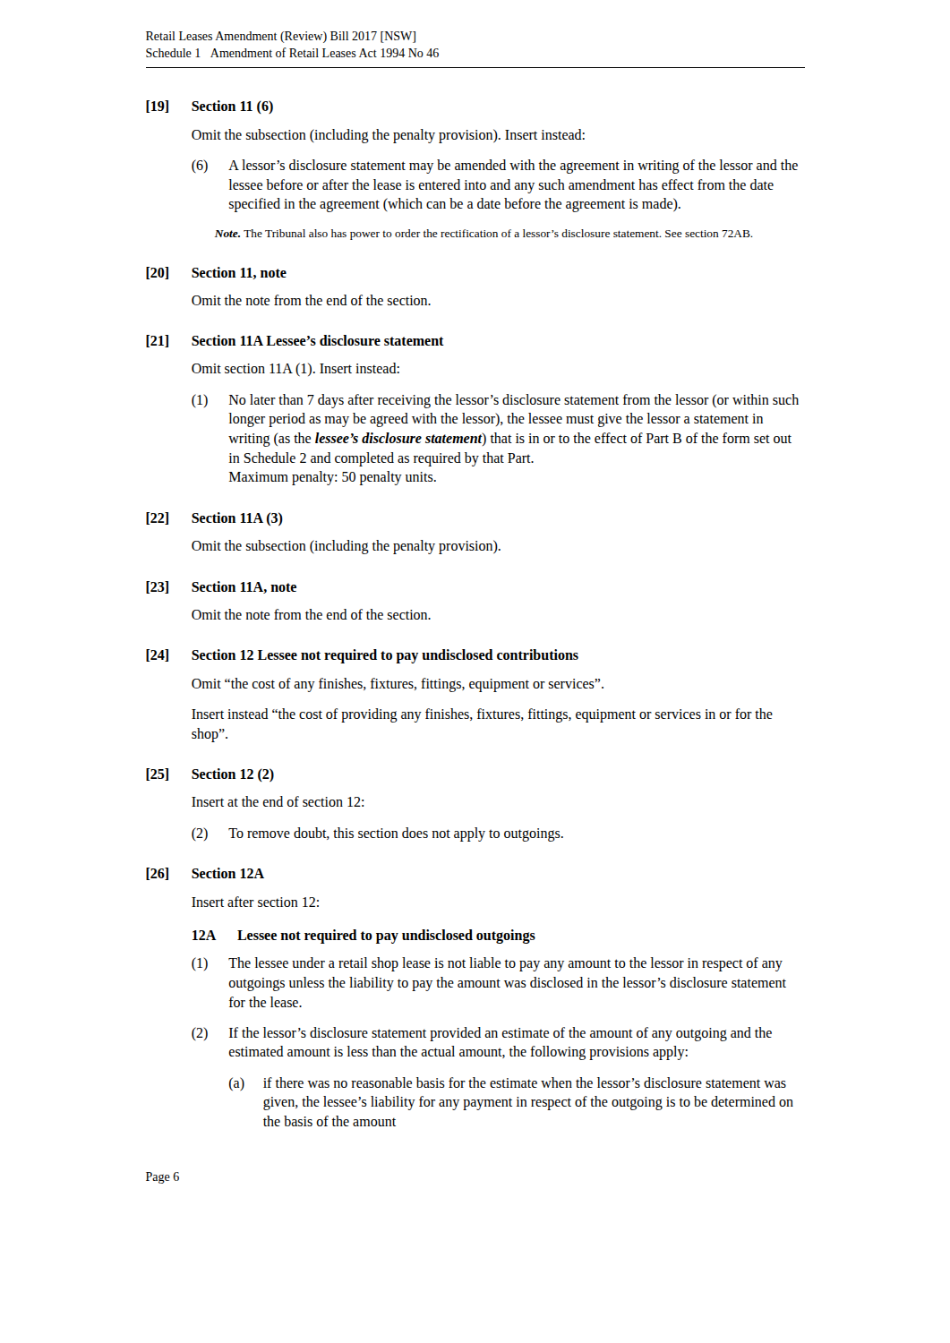Retail Leases Amendment (Review) Bill 2017 [NSW] Schedule 1 Amendment of Retail Leases Act 1994 No 46
[19] Section 11 (6)
Omit the subsection (including the penalty provision). Insert instead:
(6) A lessor’s disclosure statement may be amended with the agreement in writing of the lessor and the lessee before or after the lease is entered into and any such amendment has effect from the date specified in the agreement (which can be a date before the agreement is made).
Note. The Tribunal also has power to order the rectification of a lessor’s disclosure statement. See section 72AB.
[20] Section 11, note
Omit the note from the end of the section.
[21] Section 11A Lessee’s disclosure statement
Omit section 11A (1). Insert instead:
(1) No later than 7 days after receiving the lessor’s disclosure statement from the lessor (or within such longer period as may be agreed with the lessor), the lessee must give the lessor a statement in writing (as the lessee’s disclosure statement) that is in or to the effect of Part B of the form set out in Schedule 2 and completed as required by that Part.
Maximum penalty: 50 penalty units.
[22] Section 11A (3)
Omit the subsection (including the penalty provision).
[23] Section 11A, note
Omit the note from the end of the section.
[24] Section 12 Lessee not required to pay undisclosed contributions
Omit “the cost of any finishes, fixtures, fittings, equipment or services”.
Insert instead “the cost of providing any finishes, fixtures, fittings, equipment or services in or for the shop”.
[25] Section 12 (2)
Insert at the end of section 12:
(2) To remove doubt, this section does not apply to outgoings.
[26] Section 12A
Insert after section 12:
12ALessee not required to pay undisclosed outgoings
(1) The lessee under a retail shop lease is not liable to pay any amount to the lessor in respect of any outgoings unless the liability to pay the amount was disclosed in the lessor’s disclosure statement for the lease.
(2) If the lessor’s disclosure statement provided an estimate of the amount of any outgoing and the estimated amount is less than the actual amount, the following provisions apply:
(a) if there was no reasonable basis for the estimate when the lessor’s disclosure statement was given, the lessee’s liability for any payment in respect of the outgoing is to be determined on the basis of the amount
Page 6